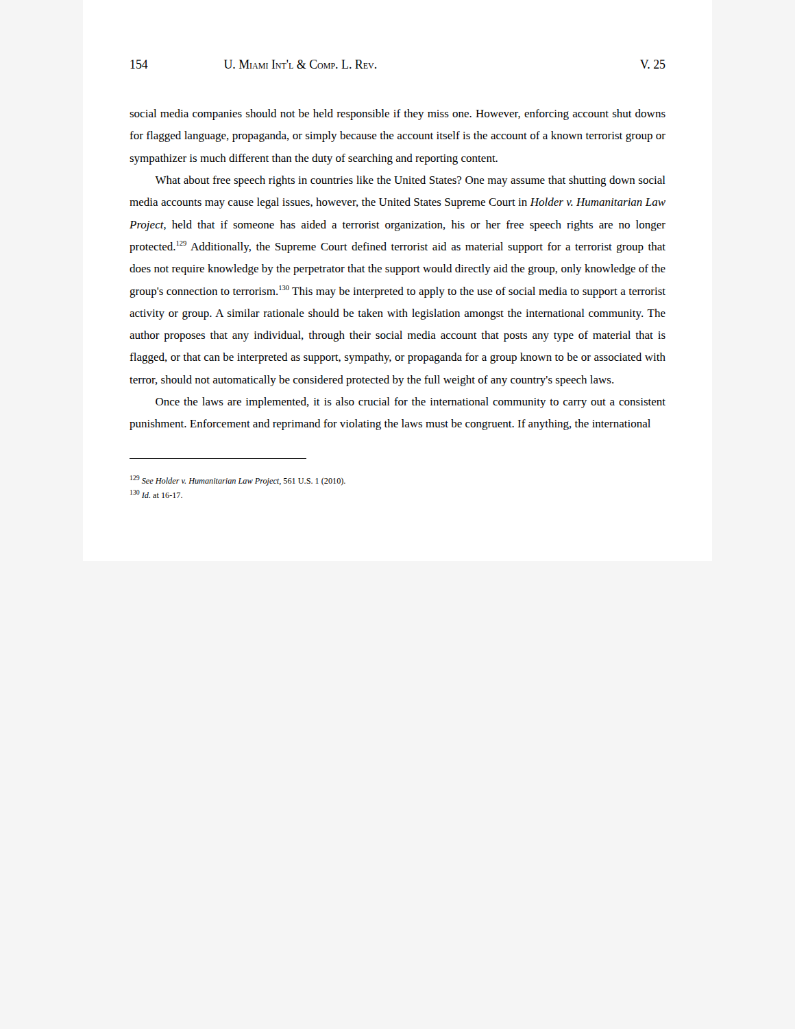154 U. Miami Int'l & Comp. L. Rev. V. 25
social media companies should not be held responsible if they miss one. However, enforcing account shut downs for flagged language, propaganda, or simply because the account itself is the account of a known terrorist group or sympathizer is much different than the duty of searching and reporting content.
What about free speech rights in countries like the United States? One may assume that shutting down social media accounts may cause legal issues, however, the United States Supreme Court in Holder v. Humanitarian Law Project, held that if someone has aided a terrorist organization, his or her free speech rights are no longer protected.129 Additionally, the Supreme Court defined terrorist aid as material support for a terrorist group that does not require knowledge by the perpetrator that the support would directly aid the group, only knowledge of the group's connection to terrorism.130 This may be interpreted to apply to the use of social media to support a terrorist activity or group. A similar rationale should be taken with legislation amongst the international community. The author proposes that any individual, through their social media account that posts any type of material that is flagged, or that can be interpreted as support, sympathy, or propaganda for a group known to be or associated with terror, should not automatically be considered protected by the full weight of any country's speech laws.
Once the laws are implemented, it is also crucial for the international community to carry out a consistent punishment. Enforcement and reprimand for violating the laws must be congruent. If anything, the international
129 See Holder v. Humanitarian Law Project, 561 U.S. 1 (2010).
130 Id. at 16-17.